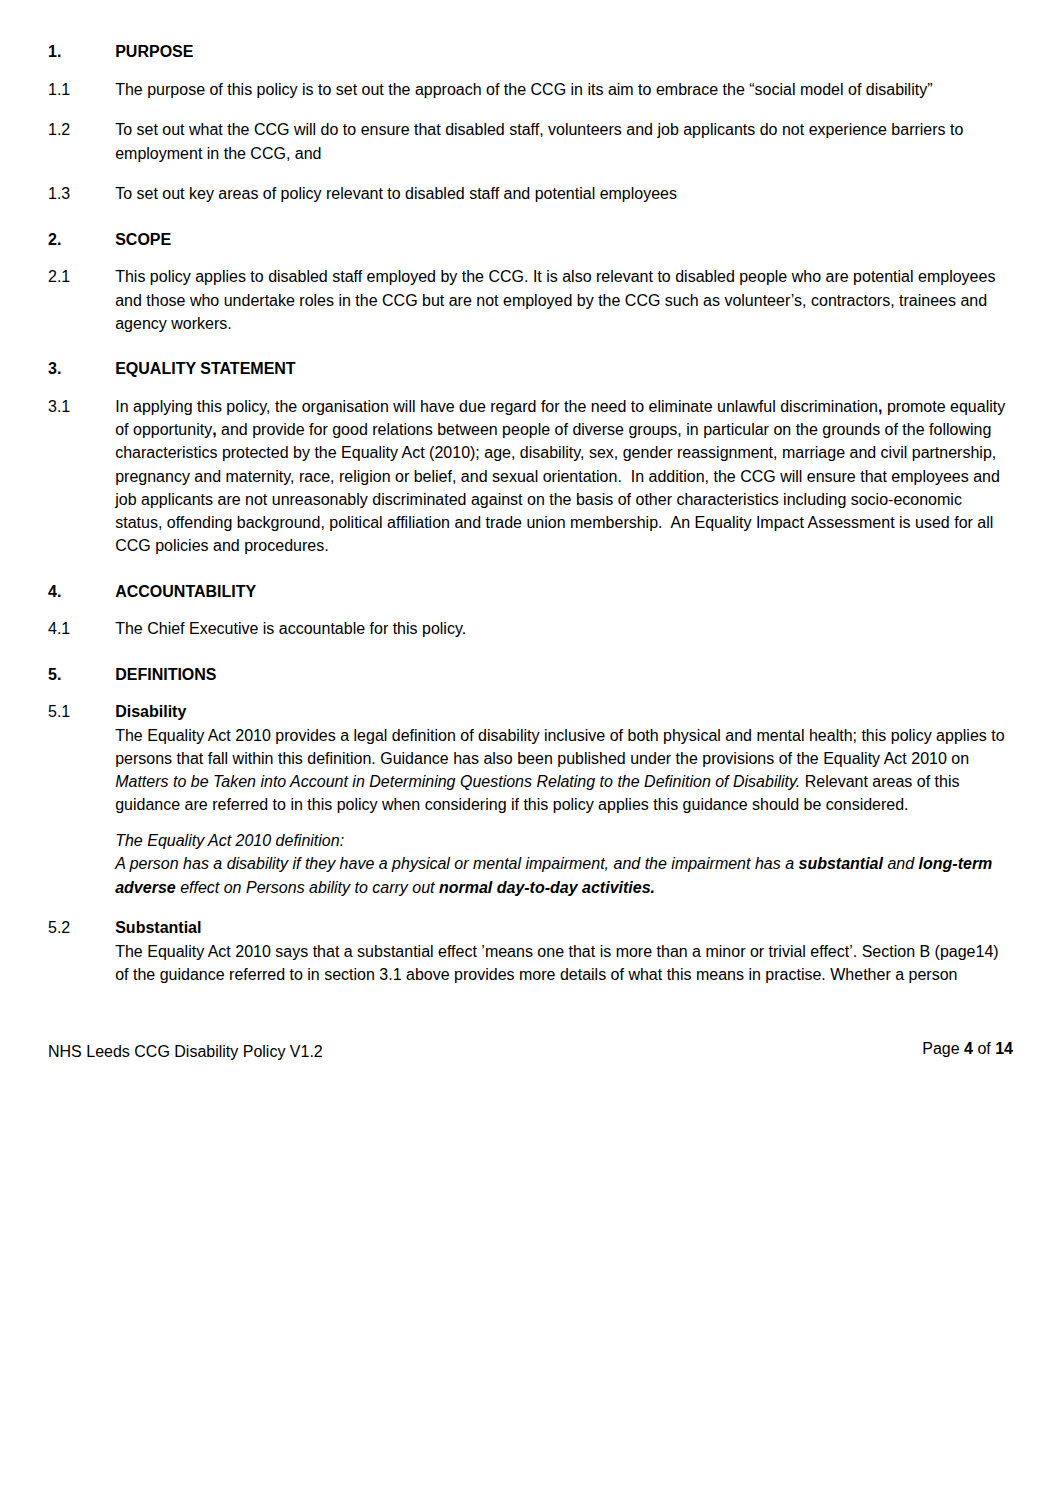1.
Purpose
1.1
The purpose of this policy is to set out the approach of the CCG in its aim to embrace the “social model of disability”
1.2
To set out what the CCG will do to ensure that disabled staff, volunteers and job applicants do not experience barriers to employment in the CCG, and
1.3
To set out key areas of policy relevant to disabled staff and potential employees
2.
Scope
2.1
This policy applies to disabled staff employed by the CCG. It is also relevant to disabled people who are potential employees and those who undertake roles in the CCG but are not employed by the CCG such as volunteer’s, contractors, trainees and agency workers.
3.
Equality Statement
3.1
In applying this policy, the organisation will have due regard for the need to eliminate unlawful discrimination, promote equality of opportunity, and provide for good relations between people of diverse groups, in particular on the grounds of the following characteristics protected by the Equality Act (2010); age, disability, sex, gender reassignment, marriage and civil partnership, pregnancy and maternity, race, religion or belief, and sexual orientation. In addition, the CCG will ensure that employees and job applicants are not unreasonably discriminated against on the basis of other characteristics including socio-economic status, offending background, political affiliation and trade union membership. An Equality Impact Assessment is used for all CCG policies and procedures.
4.
Accountability
4.1
The Chief Executive is accountable for this policy.
5.
Definitions
5.1
Disability
The Equality Act 2010 provides a legal definition of disability inclusive of both physical and mental health; this policy applies to persons that fall within this definition. Guidance has also been published under the provisions of the Equality Act 2010 on Matters to be Taken into Account in Determining Questions Relating to the Definition of Disability. Relevant areas of this guidance are referred to in this policy when considering if this policy applies this guidance should be considered.
The Equality Act 2010 definition:
A person has a disability if they have a physical or mental impairment, and the impairment has a substantial and long-term adverse effect on Persons ability to carry out normal day-to-day activities.
5.2
Substantial
The Equality Act 2010 says that a substantial effect ’means one that is more than a minor or trivial effect’. Section B (page14) of the guidance referred to in section 3.1 above provides more details of what this means in practise. Whether a person
NHS Leeds CCG Disability Policy V1.2
Page 4 of 14